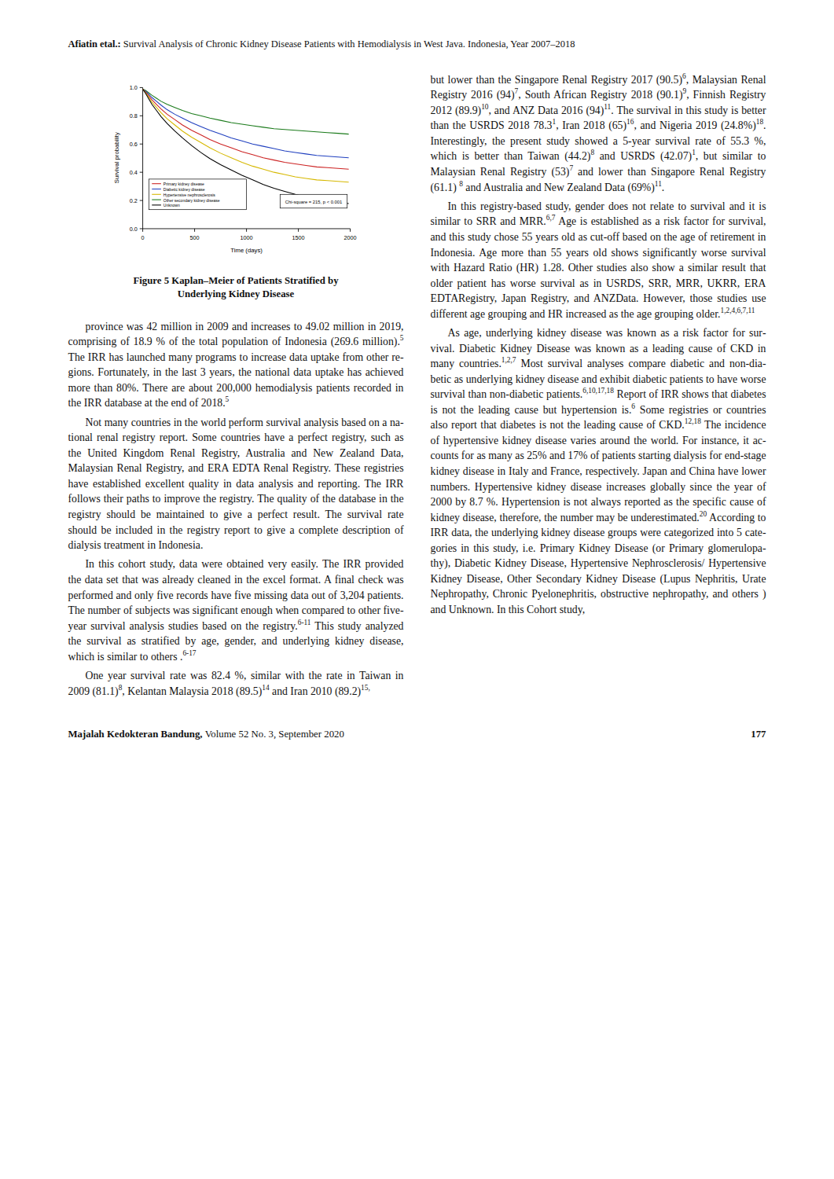Afiatin etal.: Survival Analysis of Chronic Kidney Disease Patients with Hemodialysis in West Java. Indonesia, Year 2007–2018
0.0 0.2 0.4 0.6 0.8 1.0 Survival probability 0 500 1000 1500 2000 Time (days) Primary kidney disease Diabetic kidney disease Hypertensive nephrosclerosis Other secondary kidney disease Unknown Chi-square = 215, p < 0.001
Figure 5 Kaplan–Meier of Patients Stratified by
Underlying Kidney Disease
province was 42 million in 2009 and increases to 49.02 million in 2019, comprising of 18.9 % of the total population of Indonesia (269.6 million).5 The IRR has launched many programs to increase data uptake from other regions. Fortunately, in the last 3 years, the national data uptake has achieved more than 80%. There are about 200,000 hemodialysis patients recorded in the IRR database at the end of 2018.5
Not many countries in the world perform survival analysis based on a national renal registry report. Some countries have a perfect registry, such as the United Kingdom Renal Registry, Australia and New Zealand Data, Malaysian Renal Registry, and ERA EDTA Renal Registry. These registries have established excellent quality in data analysis and reporting. The IRR follows their paths to improve the registry. The quality of the database in the registry should be maintained to give a perfect result. The survival rate should be included in the registry report to give a complete description of dialysis treatment in Indonesia.
In this cohort study, data were obtained very easily. The IRR provided the data set that was already cleaned in the excel format. A final check was performed and only five records have five missing data out of 3,204 patients. The number of subjects was significant enough when compared to other five-year survival analysis studies based on the registry.6-11 This study analyzed the survival as stratified by age, gender, and underlying kidney disease, which is similar to others .6-17
One year survival rate was 82.4 %, similar with the rate in Taiwan in 2009 (81.1)8, Kelantan Malaysia 2018 (89.5)14 and Iran 2010 (89.2)15,
but lower than the Singapore Renal Registry 2017 (90.5)6, Malaysian Renal Registry 2016 (94)7, South African Registry 2018 (90.1)9, Finnish Registry 2012 (89.9)10, and ANZ Data 2016 (94)11. The survival in this study is better than the USRDS 2018 78.31, Iran 2018 (65)16, and Nigeria 2019 (24.8%)18. Interestingly, the present study showed a 5-year survival rate of 55.3 %, which is better than Taiwan (44.2)8 and USRDS (42.07)1, but similar to Malaysian Renal Registry (53)7 and lower than Singapore Renal Registry (61.1) 8 and Australia and New Zealand Data (69%)11.
In this registry-based study, gender does not relate to survival and it is similar to SRR and MRR.6,7 Age is established as a risk factor for survival, and this study chose 55 years old as cut-off based on the age of retirement in Indonesia. Age more than 55 years old shows significantly worse survival with Hazard Ratio (HR) 1.28. Other studies also show a similar result that older patient has worse survival as in USRDS, SRR, MRR, UKRR, ERA EDTARegistry, Japan Registry, and ANZData. However, those studies use different age grouping and HR increased as the age grouping older.1,2,4,6,7,11
As age, underlying kidney disease was known as a risk factor for survival. Diabetic Kidney Disease was known as a leading cause of CKD in many countries.1,2,7 Most survival analyses compare diabetic and non-diabetic as underlying kidney disease and exhibit diabetic patients to have worse survival than non-diabetic patients.6,10,17,18 Report of IRR shows that diabetes is not the leading cause but hypertension is.6 Some registries or countries also report that diabetes is not the leading cause of CKD.12,18 The incidence of hypertensive kidney disease varies around the world. For instance, it accounts for as many as 25% and 17% of patients starting dialysis for end-stage kidney disease in Italy and France, respectively. Japan and China have lower numbers. Hypertensive kidney disease increases globally since the year of 2000 by 8.7 %. Hypertension is not always reported as the specific cause of kidney disease, therefore, the number may be underestimated.20 According to IRR data, the underlying kidney disease groups were categorized into 5 categories in this study, i.e. Primary Kidney Disease (or Primary glomerulopathy), Diabetic Kidney Disease, Hypertensive Nephrosclerosis/ Hypertensive Kidney Disease, Other Secondary Kidney Disease (Lupus Nephritis, Urate Nephropathy, Chronic Pyelonephritis, obstructive nephropathy, and others ) and Unknown. In this Cohort study,
Majalah Kedokteran Bandung, Volume 52 No. 3, September 2020
177